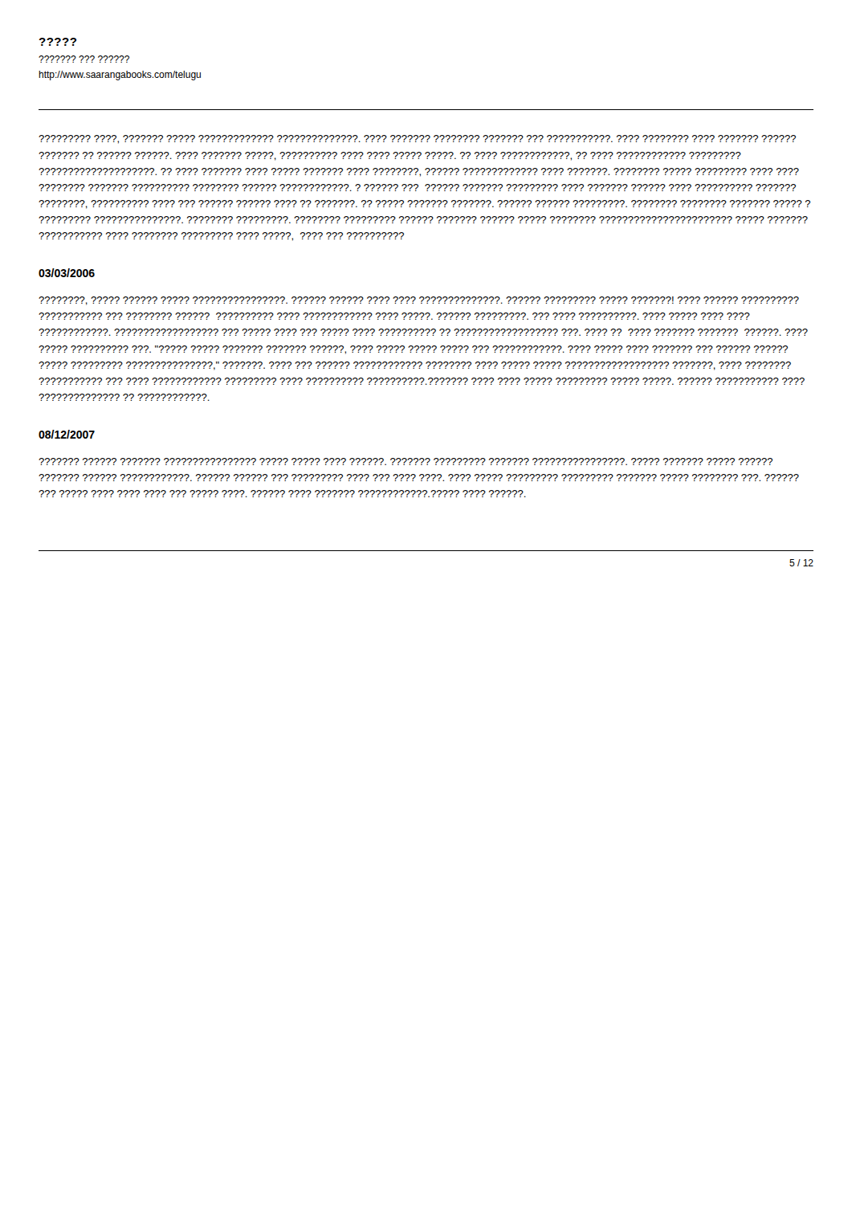?????
??????? ??? ??????
http://www.saarangabooks.com/telugu
????????? ????, ??????? ????? ????????????? ??????????????. ???? ??????? ???????? ??????? ??? ???????????. ???? ???????? ???? ??????? ?????? ??????? ?? ?????? ??????. ???? ??????? ?????, ?????????? ???? ???? ????? ?????. ?? ???? ????????????, ?? ???? ???????????? ????????? ????????????????????. ?? ???? ??????? ???? ????? ??????? ???? ????????, ?????? ????????????? ???? ???????. ???????? ????? ????????? ???? ???? ???????? ??????? ?????????? ???????? ?????? ????????????. ? ?????? ??? ?????? ??????? ????????? ???? ??????? ?????? ???? ?????????? ??????? ????????, ?????????? ???? ??? ?????? ?????? ???? ?? ???????. ?? ????? ??????? ???????. ?????? ?????? ?????????. ???????? ???????? ??????? ????? ? ????????? ???????????????. ???????? ?????????. ???????? ????????? ?????? ??????? ?????? ????? ???????? ??????????????????????? ????? ??????? ??????????? ???? ???????? ????????? ???? ?????, ???? ??? ??????????
03/03/2006
????????, ????? ?????? ????? ????????????????. ?????? ?????? ???? ???? ??????????????. ?????? ????????? ????? ???????! ???? ?????? ?????????? ??????????? ??? ???????? ?????? ?????????? ???? ???????????? ???? ?????. ?????? ?????????. ??? ???? ??????????. ???? ????? ???? ???? ????????????. ?????????????????? ??? ????? ???? ??? ????? ???? ?????????? ?? ?????????????????? ???. ???? ?? ???? ??????? ??????? ??????. ???? ????? ?????????? ???. "????? ????? ??????? ??????? ??????, ???? ????? ????? ????? ??? ????????????. ???? ????? ???? ??????? ??? ?????? ?????? ????? ????????? ???????????????," ???????. ???? ??? ?????? ???????????? ???????? ???? ????? ????? ?????????????????? ???????, ???? ???????? ??????????? ??? ???? ???????????? ????????? ???? ?????????? ??????????.??????? ???? ???? ????? ????????? ????? ?????. ?????? ??????????? ???? ?????????????? ?? ????????????.
08/12/2007
??????? ?????? ??????? ???????????????? ????? ????? ???? ??????. ??????? ????????? ??????? ????????????????. ????? ??????? ????? ?????? ??????? ?????? ????????????. ?????? ?????? ??? ????????? ???? ??? ???? ????. ???? ????? ????????? ????????? ??????? ????? ???????? ???. ?????? ??? ????? ???? ???? ???? ??? ????? ????. ?????? ???? ??????? ????????????.????? ???? ??????.
5 / 12